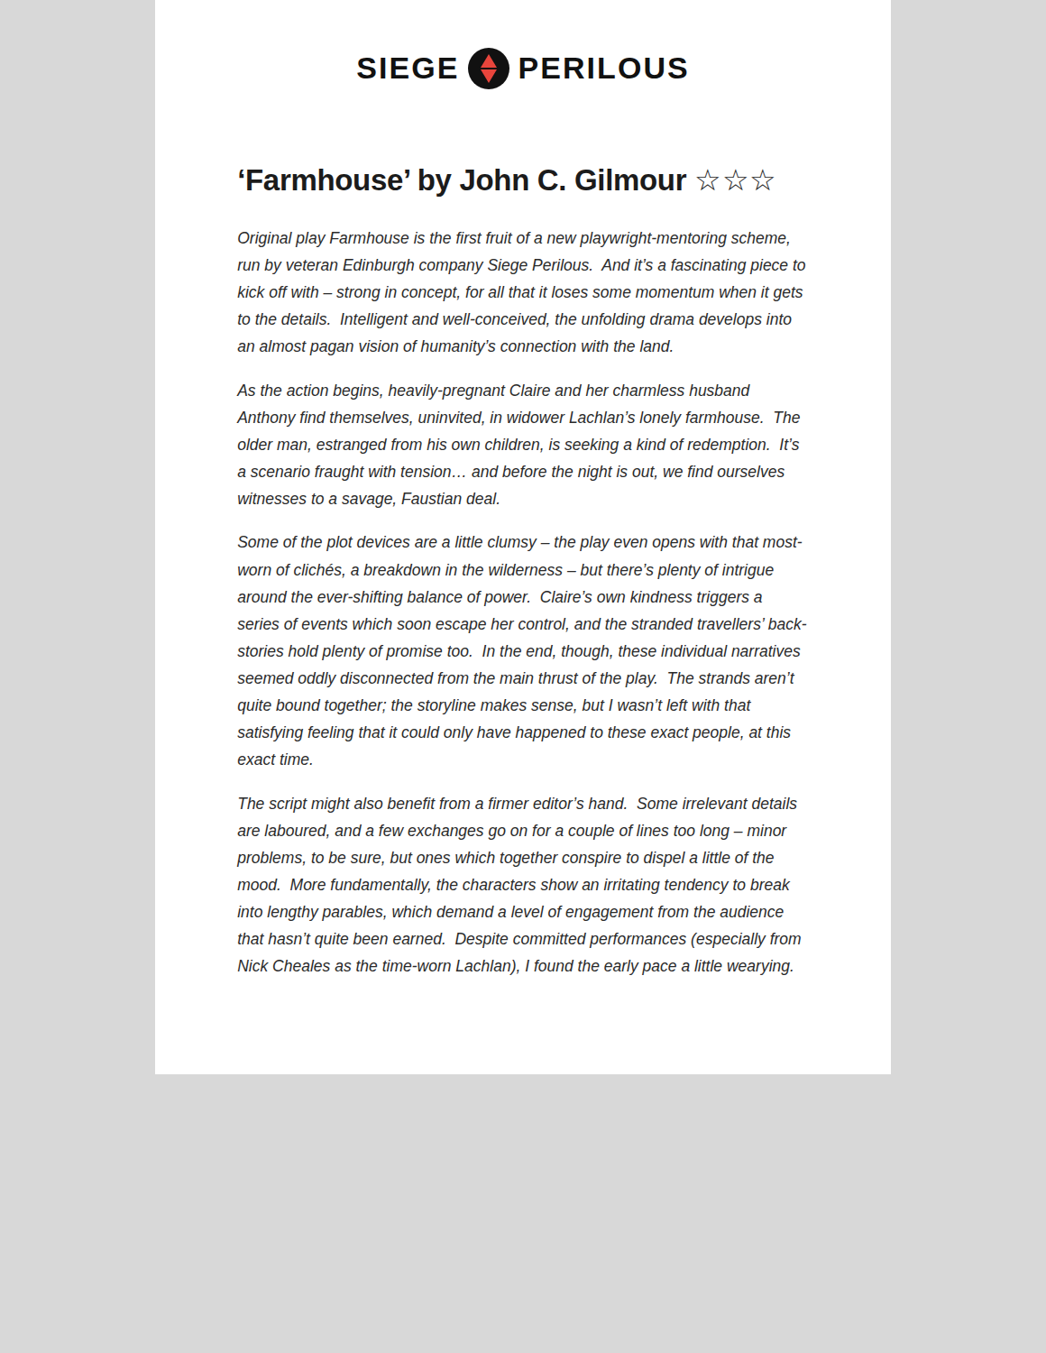Siege Perilous
‘Farmhouse’ by John C. Gilmour ☆☆☆
Original play Farmhouse is the first fruit of a new playwright-mentoring scheme, run by veteran Edinburgh company Siege Perilous. And it’s a fascinating piece to kick off with – strong in concept, for all that it loses some momentum when it gets to the details. Intelligent and well-conceived, the unfolding drama develops into an almost pagan vision of humanity’s connection with the land.
As the action begins, heavily-pregnant Claire and her charmless husband Anthony find themselves, uninvited, in widower Lachlan’s lonely farmhouse. The older man, estranged from his own children, is seeking a kind of redemption. It’s a scenario fraught with tension… and before the night is out, we find ourselves witnesses to a savage, Faustian deal.
Some of the plot devices are a little clumsy – the play even opens with that most-worn of clichés, a breakdown in the wilderness – but there’s plenty of intrigue around the ever-shifting balance of power. Claire’s own kindness triggers a series of events which soon escape her control, and the stranded travellers’ back-stories hold plenty of promise too. In the end, though, these individual narratives seemed oddly disconnected from the main thrust of the play. The strands aren’t quite bound together; the storyline makes sense, but I wasn’t left with that satisfying feeling that it could only have happened to these exact people, at this exact time.
The script might also benefit from a firmer editor’s hand. Some irrelevant details are laboured, and a few exchanges go on for a couple of lines too long – minor problems, to be sure, but ones which together conspire to dispel a little of the mood. More fundamentally, the characters show an irritating tendency to break into lengthy parables, which demand a level of engagement from the audience that hasn’t quite been earned. Despite committed performances (especially from Nick Cheales as the time-worn Lachlan), I found the early pace a little wearying.